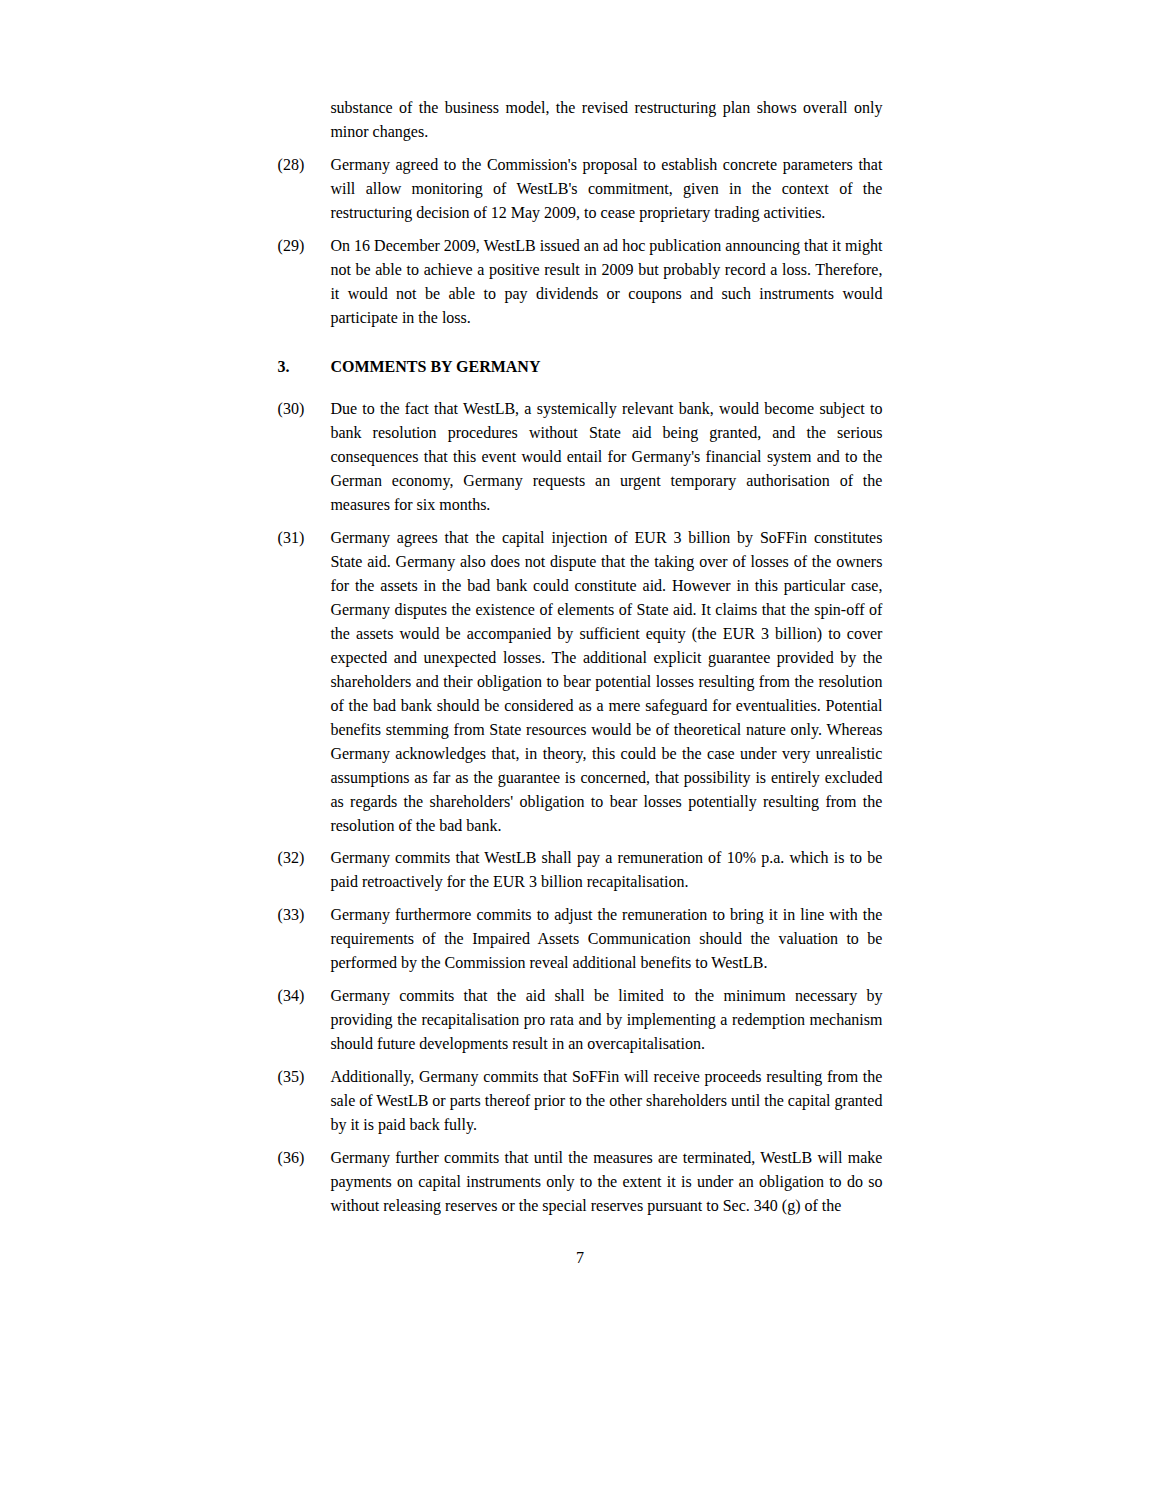substance of the business model, the revised restructuring plan shows overall only minor changes.
(28) Germany agreed to the Commission's proposal to establish concrete parameters that will allow monitoring of WestLB's commitment, given in the context of the restructuring decision of 12 May 2009, to cease proprietary trading activities.
(29) On 16 December 2009, WestLB issued an ad hoc publication announcing that it might not be able to achieve a positive result in 2009 but probably record a loss. Therefore, it would not be able to pay dividends or coupons and such instruments would participate in the loss.
3. Comments by Germany
(30) Due to the fact that WestLB, a systemically relevant bank, would become subject to bank resolution procedures without State aid being granted, and the serious consequences that this event would entail for Germany's financial system and to the German economy, Germany requests an urgent temporary authorisation of the measures for six months.
(31) Germany agrees that the capital injection of EUR 3 billion by SoFFin constitutes State aid. Germany also does not dispute that the taking over of losses of the owners for the assets in the bad bank could constitute aid. However in this particular case, Germany disputes the existence of elements of State aid. It claims that the spin-off of the assets would be accompanied by sufficient equity (the EUR 3 billion) to cover expected and unexpected losses. The additional explicit guarantee provided by the shareholders and their obligation to bear potential losses resulting from the resolution of the bad bank should be considered as a mere safeguard for eventualities. Potential benefits stemming from State resources would be of theoretical nature only. Whereas Germany acknowledges that, in theory, this could be the case under very unrealistic assumptions as far as the guarantee is concerned, that possibility is entirely excluded as regards the shareholders' obligation to bear losses potentially resulting from the resolution of the bad bank.
(32) Germany commits that WestLB shall pay a remuneration of 10% p.a. which is to be paid retroactively for the EUR 3 billion recapitalisation.
(33) Germany furthermore commits to adjust the remuneration to bring it in line with the requirements of the Impaired Assets Communication should the valuation to be performed by the Commission reveal additional benefits to WestLB.
(34) Germany commits that the aid shall be limited to the minimum necessary by providing the recapitalisation pro rata and by implementing a redemption mechanism should future developments result in an overcapitalisation.
(35) Additionally, Germany commits that SoFFin will receive proceeds resulting from the sale of WestLB or parts thereof prior to the other shareholders until the capital granted by it is paid back fully.
(36) Germany further commits that until the measures are terminated, WestLB will make payments on capital instruments only to the extent it is under an obligation to do so without releasing reserves or the special reserves pursuant to Sec. 340 (g) of the
7